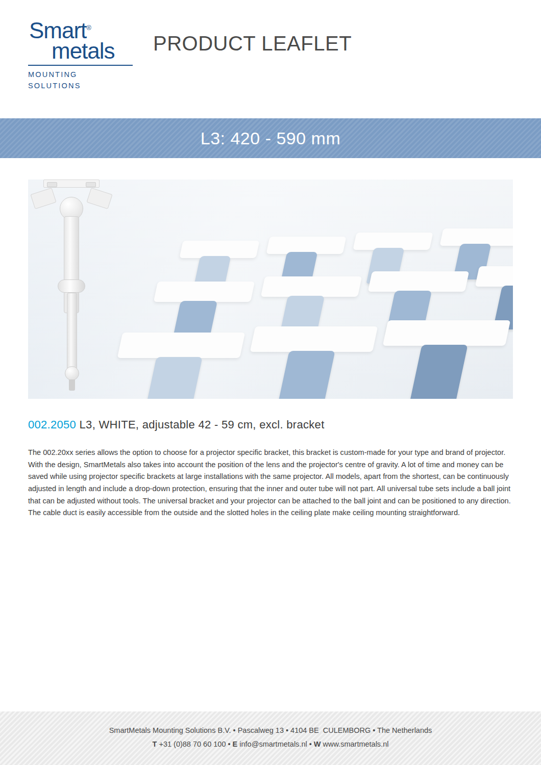Smart® metals
Mounting Solutions
Product Leaflet
L3: 420 - 590 mm
002.2050 L3, WHITE, adjustable 42 - 59 cm, excl. bracket
The 002.20xx series allows the option to choose for a projector specific bracket, this bracket is custom-made for your type and brand of projector. With the design, SmartMetals also takes into account the position of the lens and the projector's centre of gravity. A lot of time and money can be saved while using projector specific brackets at large installations with the same projector. All models, apart from the shortest, can be continuously adjusted in length and include a drop-down protection, ensuring that the inner and outer tube will not part. All universal tube sets include a ball joint that can be adjusted without tools. The universal bracket and your projector can be attached to the ball joint and can be positioned to any direction. The cable duct is easily accessible from the outside and the slotted holes in the ceiling plate make ceiling mounting straightforward.
SmartMetals Mounting Solutions B.V. • Pascalweg 13 • 4104 BE CULEMBORG • The Netherlands
T +31 (0)88 70 60 100 • E info@smartmetals.nl • W www.smartmetals.nl